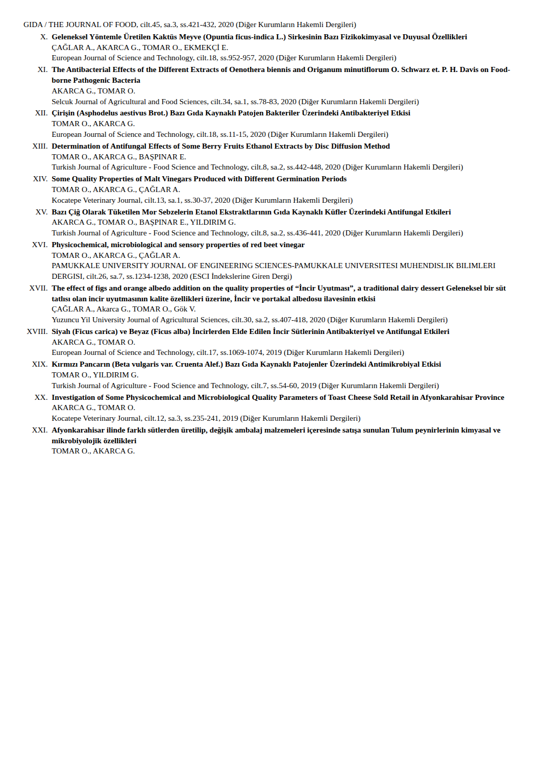GIDA / THE JOURNAL OF FOOD, cilt.45, sa.3, ss.421-432, 2020 (Diğer Kurumların Hakemli Dergileri)
X. Geleneksel Yöntemle Üretilen Kaktüs Meyve (Opuntia ficus-indica L.) Sirkesinin Bazı Fizikokimyasal ve Duyusal Özellikleri
ÇAĞLAR A., AKARCA G., TOMAR O., EKMEKÇİ E.
European Journal of Science and Technology, cilt.18, ss.952-957, 2020 (Diğer Kurumların Hakemli Dergileri)
XI. The Antibacterial Effects of the Different Extracts of Oenothera biennis and Origanum minutiflorum O. Schwarz et. P. H. Davis on Food-borne Pathogenic Bacteria
AKARCA G., TOMAR O.
Selcuk Journal of Agricultural and Food Sciences, cilt.34, sa.1, ss.78-83, 2020 (Diğer Kurumların Hakemli Dergileri)
XII. Çirişin (Asphodelus aestivus Brot.) Bazı Gıda Kaynaklı Patojen Bakteriler Üzerindeki Antibakteriyel Etkisi
TOMAR O., AKARCA G.
European Journal of Science and Technology, cilt.18, ss.11-15, 2020 (Diğer Kurumların Hakemli Dergileri)
XIII. Determination of Antifungal Effects of Some Berry Fruits Ethanol Extracts by Disc Diffusion Method
TOMAR O., AKARCA G., BAŞPINAR E.
Turkish Journal of Agriculture - Food Science and Technology, cilt.8, sa.2, ss.442-448, 2020 (Diğer Kurumların Hakemli Dergileri)
XIV. Some Quality Properties of Malt Vinegars Produced with Different Germination Periods
TOMAR O., AKARCA G., ÇAĞLAR A.
Kocatepe Veterinary Journal, cilt.13, sa.1, ss.30-37, 2020 (Diğer Kurumların Hakemli Dergileri)
XV. Bazı Çiğ Olarak Tüketilen Mor Sebzelerin Etanol Ekstraktlarının Gıda Kaynaklı Küfler Üzerindeki Antifungal Etkileri
AKARCA G., TOMAR O., BAŞPINAR E., YILDIRIM G.
Turkish Journal of Agriculture - Food Science and Technology, cilt.8, sa.2, ss.436-441, 2020 (Diğer Kurumların Hakemli Dergileri)
XVI. Physicochemical, microbiological and sensory properties of red beet vinegar
TOMAR O., AKARCA G., ÇAĞLAR A.
PAMUKKALE UNIVERSITY JOURNAL OF ENGINEERING SCIENCES-PAMUKKALE UNIVERSITESI MUHENDISLIK BILIMLERI DERGISI, cilt.26, sa.7, ss.1234-1238, 2020 (ESCI İndekslerine Giren Dergi)
XVII. The effect of figs and orange albedo addition on the quality properties of “İncir Uyutması”, a traditional dairy dessert Geleneksel bir süt tatlısı olan incir uyutmasının kalite özellikleri üzerine, İncir ve portakal albedosu ilavesinin etkisi
ÇAĞLAR A., Akarca G., TOMAR O., Gök V.
Yuzuncu Yil University Journal of Agricultural Sciences, cilt.30, sa.2, ss.407-418, 2020 (Diğer Kurumların Hakemli Dergileri)
XVIII. Siyah (Ficus carica) ve Beyaz (Ficus alba) İncirlerden Elde Edilen İncir Sütlerinin Antibakteriyel ve Antifungal Etkileri
AKARCA G., TOMAR O.
European Journal of Science and Technology, cilt.17, ss.1069-1074, 2019 (Diğer Kurumların Hakemli Dergileri)
XIX. Kırmızı Pancarın (Beta vulgaris var. Cruenta Alef.) Bazı Gıda Kaynaklı Patojenler Üzerindeki Antimikrobiyal Etkisi
TOMAR O., YILDIRIM G.
Turkish Journal of Agriculture - Food Science and Technology, cilt.7, ss.54-60, 2019 (Diğer Kurumların Hakemli Dergileri)
XX. Investigation of Some Physicochemical and Microbiological Quality Parameters of Toast Cheese Sold Retail in Afyonkarahisar Province
AKARCA G., TOMAR O.
Kocatepe Veterinary Journal, cilt.12, sa.3, ss.235-241, 2019 (Diğer Kurumların Hakemli Dergileri)
XXI. Afyonkarahisar ilinde farklı sütlerden üretilip, değişik ambalaj malzemeleri içeresinde satışa sunulan Tulum peynirlerinin kimyasal ve mikrobiyolojik özellikleri
TOMAR O., AKARCA G.